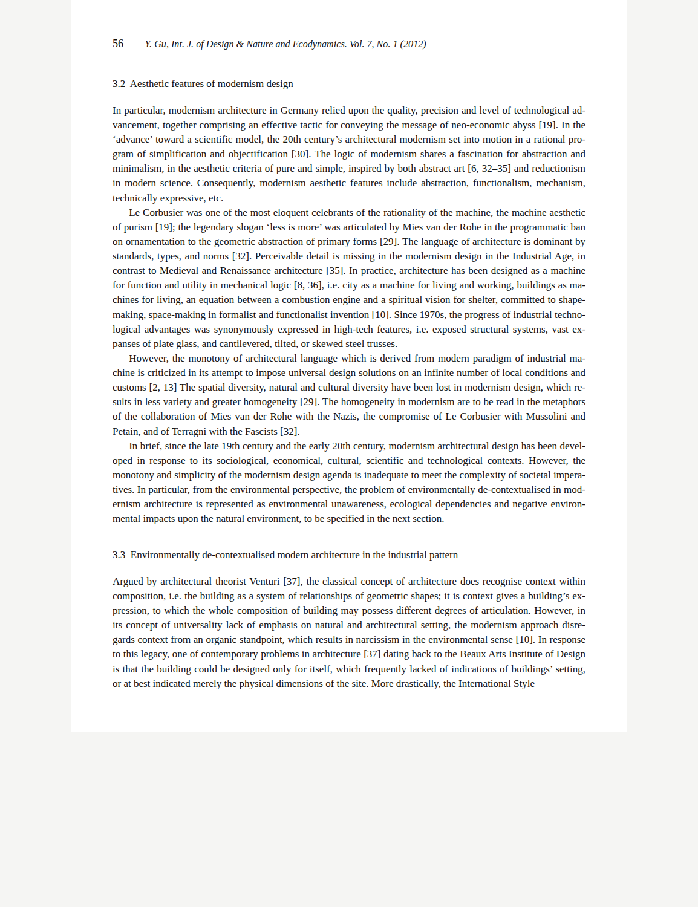56 Y. Gu, Int. J. of Design & Nature and Ecodynamics. Vol. 7, No. 1 (2012)
3.2 Aesthetic features of modernism design
In particular, modernism architecture in Germany relied upon the quality, precision and level of technological advancement, together comprising an effective tactic for conveying the message of neo-economic abyss [19]. In the ‘advance’ toward a scientific model, the 20th century’s architectural modernism set into motion in a rational program of simplification and objectification [30]. The logic of modernism shares a fascination for abstraction and minimalism, in the aesthetic criteria of pure and simple, inspired by both abstract art [6, 32–35] and reductionism in modern science. Consequently, modernism aesthetic features include abstraction, functionalism, mechanism, technically expressive, etc.
Le Corbusier was one of the most eloquent celebrants of the rationality of the machine, the machine aesthetic of purism [19]; the legendary slogan ‘less is more’ was articulated by Mies van der Rohe in the programmatic ban on ornamentation to the geometric abstraction of primary forms [29]. The language of architecture is dominant by standards, types, and norms [32]. Perceivable detail is missing in the modernism design in the Industrial Age, in contrast to Medieval and Renaissance architecture [35]. In practice, architecture has been designed as a machine for function and utility in mechanical logic [8, 36], i.e. city as a machine for living and working, buildings as machines for living, an equation between a combustion engine and a spiritual vision for shelter, committed to shape-making, space-making in formalist and functionalist invention [10]. Since 1970s, the progress of industrial technological advantages was synonymously expressed in high-tech features, i.e. exposed structural systems, vast expanses of plate glass, and cantilevered, tilted, or skewed steel trusses.
However, the monotony of architectural language which is derived from modern paradigm of industrial machine is criticized in its attempt to impose universal design solutions on an infinite number of local conditions and customs [2, 13] The spatial diversity, natural and cultural diversity have been lost in modernism design, which results in less variety and greater homogeneity [29]. The homogeneity in modernism are to be read in the metaphors of the collaboration of Mies van der Rohe with the Nazis, the compromise of Le Corbusier with Mussolini and Petain, and of Terragni with the Fascists [32].
In brief, since the late 19th century and the early 20th century, modernism architectural design has been developed in response to its sociological, economical, cultural, scientific and technological contexts. However, the monotony and simplicity of the modernism design agenda is inadequate to meet the complexity of societal imperatives. In particular, from the environmental perspective, the problem of environmentally de-contextualised in modernism architecture is represented as environmental unawareness, ecological dependencies and negative environmental impacts upon the natural environment, to be specified in the next section.
3.3 Environmentally de-contextualised modern architecture in the industrial pattern
Argued by architectural theorist Venturi [37], the classical concept of architecture does recognise context within composition, i.e. the building as a system of relationships of geometric shapes; it is context gives a building’s expression, to which the whole composition of building may possess different degrees of articulation. However, in its concept of universality lack of emphasis on natural and architectural setting, the modernism approach disregards context from an organic standpoint, which results in narcissism in the environmental sense [10]. In response to this legacy, one of contemporary problems in architecture [37] dating back to the Beaux Arts Institute of Design is that the building could be designed only for itself, which frequently lacked of indications of buildings’ setting, or at best indicated merely the physical dimensions of the site. More drastically, the International Style